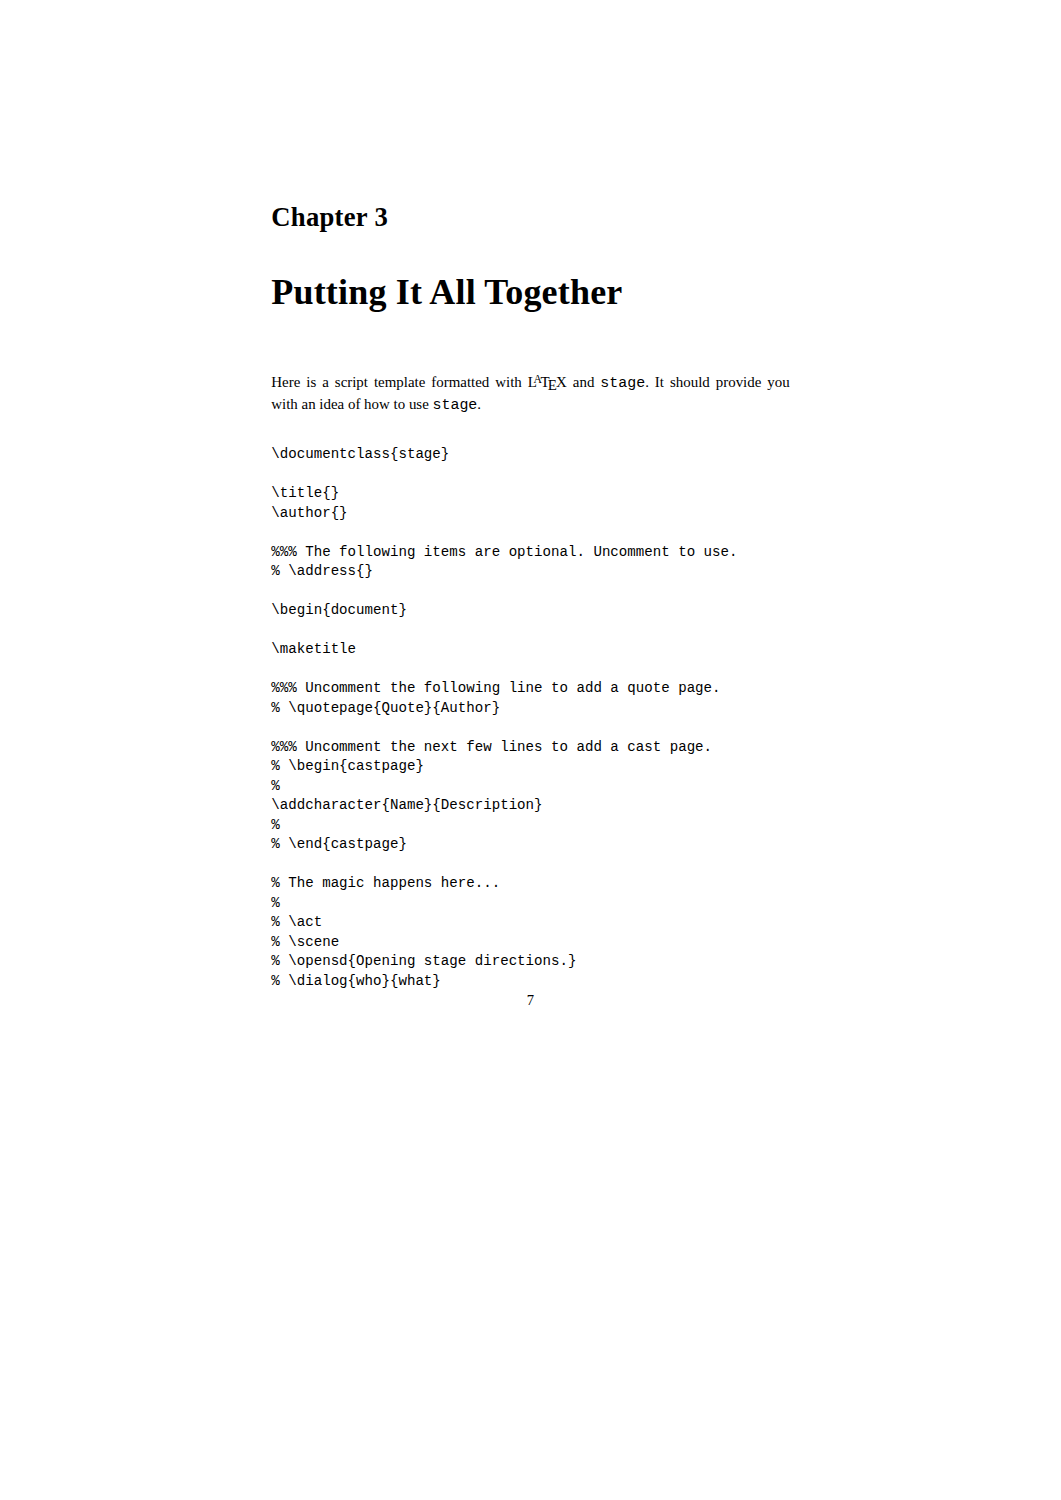Chapter 3
Putting It All Together
Here is a script template formatted with La Te X and stage. It should provide you with an idea of how to use stage.
\documentclass{stage}

\title{}
\author{}

%%% The following items are optional. Uncomment to use.
% \address{}

\begin{document}

\maketitle

%%% Uncomment the following line to add a quote page.
% \quotepage{Quote}{Author}

%%% Uncomment the next few lines to add a cast page.
% \begin{castpage}
%
\addcharacter{Name}{Description}
%
% \end{castpage}

% The magic happens here...
%
% \act
% \scene
% \opensd{Opening stage directions.}
% \dialog{who}{what}
7